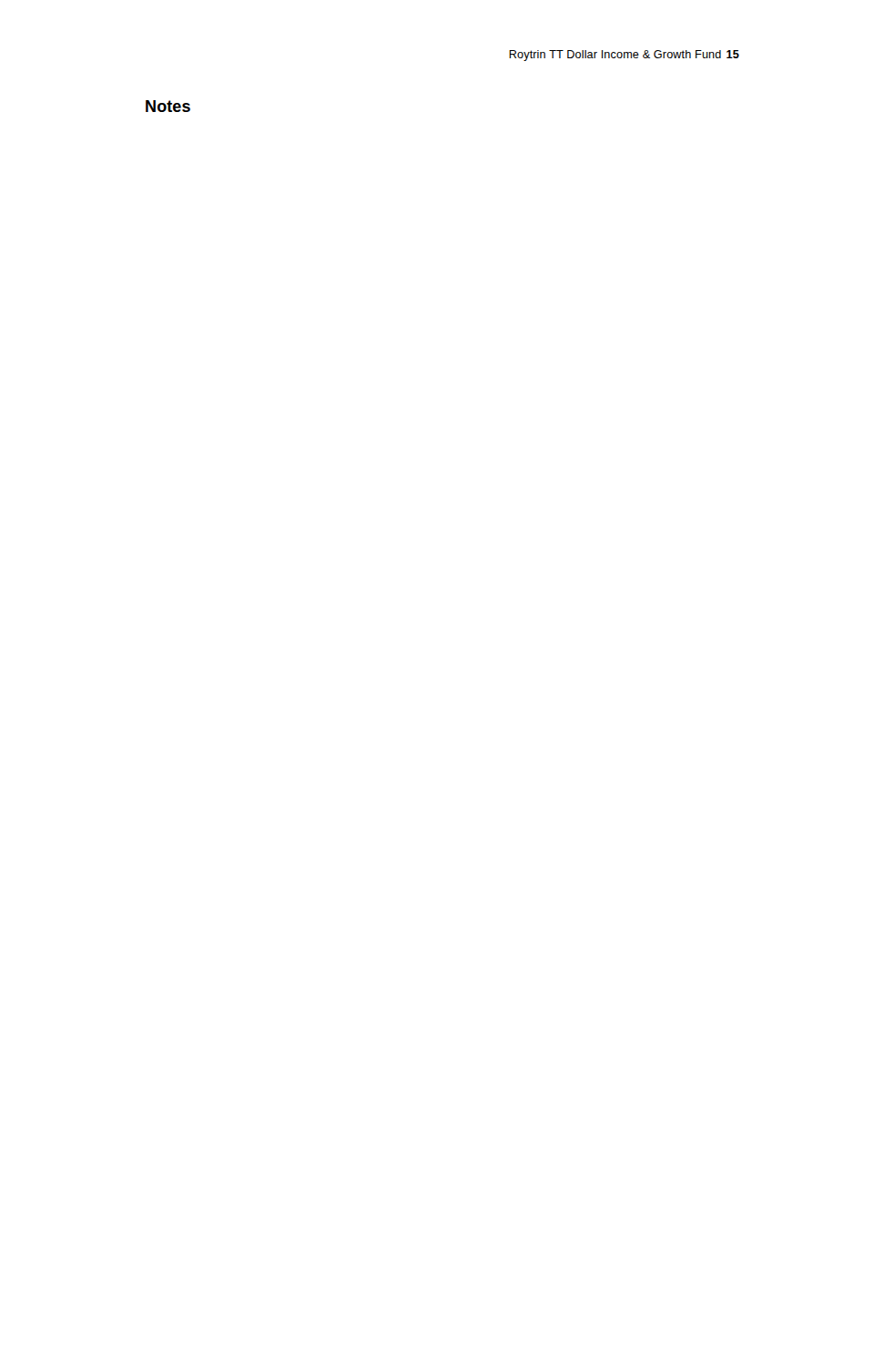Roytrin TT Dollar Income & Growth Fund 15
Notes